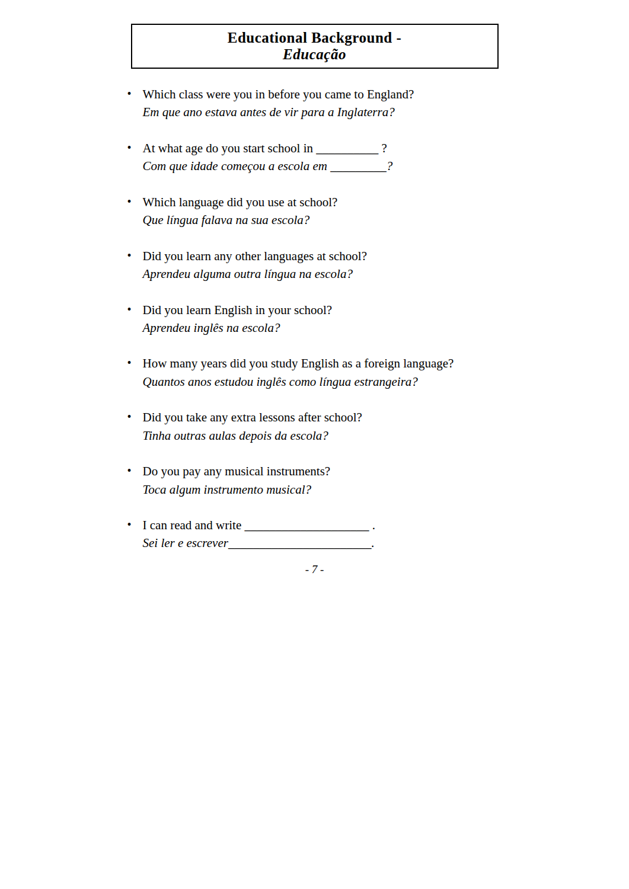Educational Background - Educação
Which class were you in before you came to England? Em que ano estava antes de vir para a Inglaterra?
At what age do you start school in __________ ? Com que idade começou a escola em _________?
Which language did you use at school? Que língua falava na sua escola?
Did you learn any other languages at school? Aprendeu alguma outra língua na escola?
Did you learn English in your school? Aprendeu inglês na escola?
How many years did you study English as a foreign language? Quantos anos estudou inglês como língua estrangeira?
Did you take any extra lessons after school? Tinha outras aulas depois da escola?
Do you pay any musical instruments? Toca algum instrumento musical?
I can read and write ____________________ . Sei ler e escrever_______________________.
- 7 -